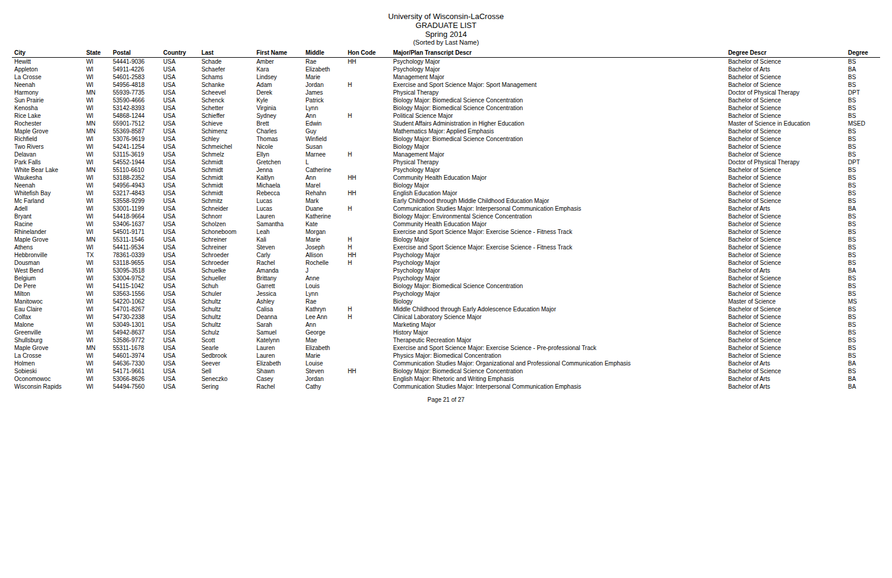University of Wisconsin-LaCrosse
GRADUATE LIST
Spring 2014
(Sorted by Last Name)
| City | State | Postal | Country | Last | First Name | Middle | Hon Code | Major/Plan Transcript Descr | Degree Descr | Degree |
| --- | --- | --- | --- | --- | --- | --- | --- | --- | --- | --- |
| Hewitt | WI | 54441-9036 | USA | Schade | Amber | Rae | HH | Psychology Major | Bachelor of Science | BS |
| Appleton | WI | 54911-4226 | USA | Schaefer | Kara | Elizabeth | | Psychology Major | Bachelor of Arts | BA |
| La Crosse | WI | 54601-2583 | USA | Schams | Lindsey | Marie | | Management Major | Bachelor of Science | BS |
| Neenah | WI | 54956-4818 | USA | Schanke | Adam | Jordan | H | Exercise and Sport Science Major: Sport Management | Bachelor of Science | BS |
| Harmony | MN | 55939-7735 | USA | Scheevel | Derek | James | | Physical Therapy | Doctor of Physical Therapy | DPT |
| Sun Prairie | WI | 53590-4666 | USA | Schenck | Kyle | Patrick | | Biology Major: Biomedical Science Concentration | Bachelor of Science | BS |
| Kenosha | WI | 53142-8393 | USA | Schetter | Virginia | Lynn | | Biology Major: Biomedical Science Concentration | Bachelor of Science | BS |
| Rice Lake | WI | 54868-1244 | USA | Schieffer | Sydney | Ann | H | Political Science Major | Bachelor of Science | BS |
| Rochester | MN | 55901-7512 | USA | Schieve | Brett | Edwin | | Student Affairs Administration in Higher Education | Master of Science in Education | MSED |
| Maple Grove | MN | 55369-8587 | USA | Schimenz | Charles | Guy | | Mathematics Major: Applied Emphasis | Bachelor of Science | BS |
| Richfield | WI | 53076-9619 | USA | Schley | Thomas | Winfield | | Biology Major: Biomedical Science Concentration | Bachelor of Science | BS |
| Two Rivers | WI | 54241-1254 | USA | Schmeichel | Nicole | Susan | | Biology Major | Bachelor of Science | BS |
| Delavan | WI | 53115-3619 | USA | Schmelz | Ellyn | Marnee | H | Management Major | Bachelor of Science | BS |
| Park Falls | WI | 54552-1944 | USA | Schmidt | Gretchen | L | | Physical Therapy | Doctor of Physical Therapy | DPT |
| White Bear Lake | MN | 55110-6610 | USA | Schmidt | Jenna | Catherine | | Psychology Major | Bachelor of Science | BS |
| Waukesha | WI | 53188-2352 | USA | Schmidt | Kaitlyn | Ann | HH | Community Health Education Major | Bachelor of Science | BS |
| Neenah | WI | 54956-4943 | USA | Schmidt | Michaela | Marel | | Biology Major | Bachelor of Science | BS |
| Whitefish Bay | WI | 53217-4843 | USA | Schmidt | Rebecca | Rehahn | HH | English Education Major | Bachelor of Science | BS |
| Mc Farland | WI | 53558-9299 | USA | Schmitz | Lucas | Mark | | Early Childhood through Middle Childhood Education Major | Bachelor of Science | BS |
| Adell | WI | 53001-1199 | USA | Schneider | Lucas | Duane | H | Communication Studies Major: Interpersonal Communication Emphasis | Bachelor of Arts | BA |
| Bryant | WI | 54418-9664 | USA | Schnorr | Lauren | Katherine | | Biology Major: Environmental Science Concentration | Bachelor of Science | BS |
| Racine | WI | 53406-1637 | USA | Scholzen | Samantha | Kate | | Community Health Education Major | Bachelor of Science | BS |
| Rhinelander | WI | 54501-9171 | USA | Schoneboom | Leah | Morgan | | Exercise and Sport Science Major: Exercise Science - Fitness Track | Bachelor of Science | BS |
| Maple Grove | MN | 55311-1546 | USA | Schreiner | Kali | Marie | H | Biology Major | Bachelor of Science | BS |
| Athens | WI | 54411-9534 | USA | Schreiner | Steven | Joseph | H | Exercise and Sport Science Major: Exercise Science - Fitness Track | Bachelor of Science | BS |
| Hebbronville | TX | 78361-0339 | USA | Schroeder | Carly | Allison | HH | Psychology Major | Bachelor of Science | BS |
| Dousman | WI | 53118-9655 | USA | Schroeder | Rachel | Rochelle | H | Psychology Major | Bachelor of Science | BS |
| West Bend | WI | 53095-3518 | USA | Schuelke | Amanda | J | | Psychology Major | Bachelor of Arts | BA |
| Belgium | WI | 53004-9752 | USA | Schueller | Brittany | Anne | | Psychology Major | Bachelor of Science | BS |
| De Pere | WI | 54115-1042 | USA | Schuh | Garrett | Louis | | Biology Major: Biomedical Science Concentration | Bachelor of Science | BS |
| Milton | WI | 53563-1556 | USA | Schuler | Jessica | Lynn | | Psychology Major | Bachelor of Science | BS |
| Manitowoc | WI | 54220-1062 | USA | Schultz | Ashley | Rae | | Biology | Master of Science | MS |
| Eau Claire | WI | 54701-8267 | USA | Schultz | Calisa | Kathryn | H | Middle Childhood through Early Adolescence Education Major | Bachelor of Science | BS |
| Colfax | WI | 54730-2338 | USA | Schultz | Deanna | Lee Ann | H | Clinical Laboratory Science Major | Bachelor of Science | BS |
| Malone | WI | 53049-1301 | USA | Schultz | Sarah | Ann | | Marketing Major | Bachelor of Science | BS |
| Greenville | WI | 54942-8637 | USA | Schulz | Samuel | George | | History Major | Bachelor of Science | BS |
| Shullsburg | WI | 53586-9772 | USA | Scott | Katelynn | Mae | | Therapeutic Recreation Major | Bachelor of Science | BS |
| Maple Grove | MN | 55311-1678 | USA | Searle | Lauren | Elizabeth | | Exercise and Sport Science Major: Exercise Science - Pre-professional Track | Bachelor of Science | BS |
| La Crosse | WI | 54601-3974 | USA | Sedbrook | Lauren | Marie | | Physics Major: Biomedical Concentration | Bachelor of Science | BS |
| Holmen | WI | 54636-7330 | USA | Seever | Elizabeth | Louise | | Communication Studies Major: Organizational and Professional Communication Emphasis | Bachelor of Arts | BA |
| Sobieski | WI | 54171-9661 | USA | Sell | Shawn | Steven | HH | Biology Major: Biomedical Science Concentration | Bachelor of Science | BS |
| Oconomowoc | WI | 53066-8626 | USA | Seneczko | Casey | Jordan | | English Major: Rhetoric and Writing Emphasis | Bachelor of Arts | BA |
| Wisconsin Rapids | WI | 54494-7560 | USA | Sering | Rachel | Cathy | | Communication Studies Major: Interpersonal Communication Emphasis | Bachelor of Arts | BA |
Page 21 of 27